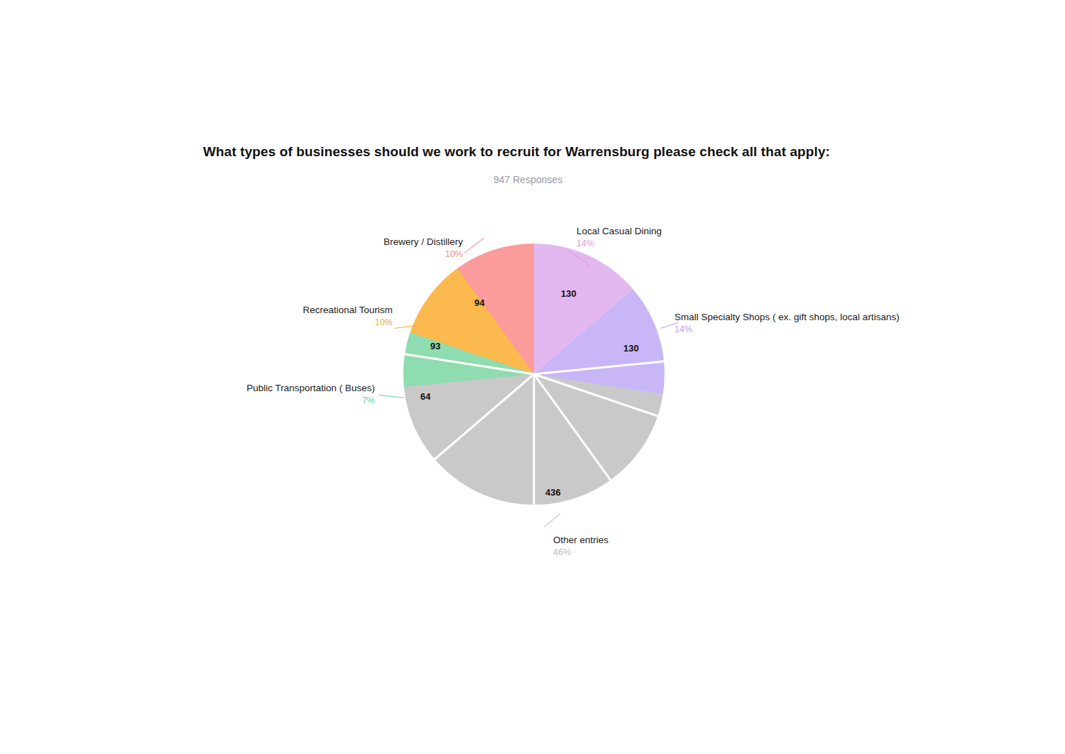What types of businesses should we work to recruit for Warrensburg please check all that apply:
947 Responses
130 130 436 64 93 94
Local Casual Dining 14%
Small Specialty Shops ( ex. gift shops, local artisans) 14%
Other entries 46%
Public Transportation ( Buses) 7%
Recreational Tourism 10%
Brewery / Distillery 10%